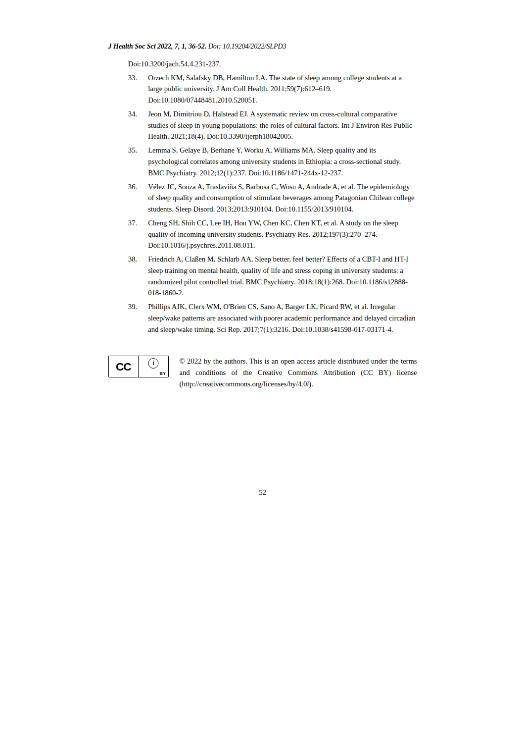J Health Soc Sci 2022, 7, 1, 36-52. Doi: 10.19204/2022/SLPD3
Doi:10.3200/jach.54.4.231-237.
33. Orzech KM, Salafsky DB, Hamilton LA. The state of sleep among college students at a large public university. J Am Coll Health. 2011;59(7):612–619. Doi:10.1080/07448481.2010.520051.
34. Jeon M, Dimitriou D, Halstead EJ. A systematic review on cross-cultural comparative studies of sleep in young populations: the roles of cultural factors. Int J Environ Res Public Health. 2021;18(4). Doi:10.3390/ijerph18042005.
35. Lemma S, Gelaye B, Berhane Y, Worku A, Williams MA. Sleep quality and its psychological correlates among university students in Ethiopia: a cross-sectional study. BMC Psychiatry. 2012;12(1):237. Doi:10.1186/1471-244x-12-237.
36. Vélez JC, Souza A, Traslaviña S, Barbosa C, Wosu A, Andrade A, et al. The epidemiology of sleep quality and consumption of stimulant beverages among Patagonian Chilean college students. Sleep Disord. 2013;2013:910104. Doi:10.1155/2013/910104.
37. Cheng SH, Shih CC, Lee IH, Hou YW, Chen KC, Chen KT, et al. A study on the sleep quality of incoming university students. Psychiatry Res. 2012;197(3):270–274. Doi:10.1016/j.psychres.2011.08.011.
38. Friedrich A, Claßen M, Schlarb AA. Sleep better, feel better? Effects of a CBT-I and HT-I sleep training on mental health, quality of life and stress coping in university students: a randomized pilot controlled trial. BMC Psychiatry. 2018;18(1):268. Doi:10.1186/s12888-018-1860-2.
39. Phillips AJK, Clerx WM, O'Brien CS, Sano A, Barger LK, Picard RW, et al. Irregular sleep/wake patterns are associated with poorer academic performance and delayed circadian and sleep/wake timing. Sci Rep. 2017;7(1):3216. Doi:10.1038/s41598-017-03171-4.
CC
i
BY
© 2022 by the authors. This is an open access article distributed under the terms and conditions of the Creative Commons Attribution (CC BY) license (http://creativecommons.org/licenses/by/4.0/).
52